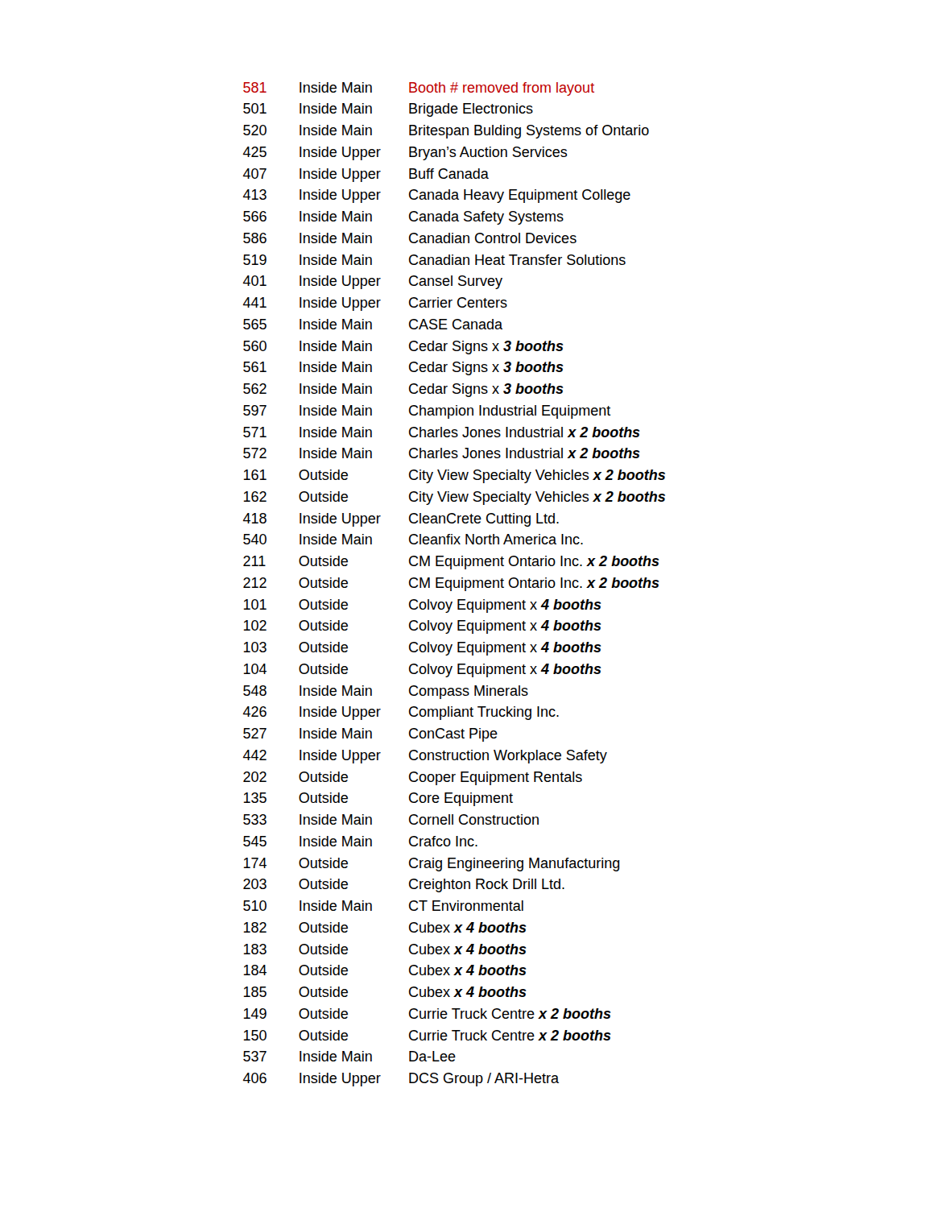| 581 | Inside Main | Booth # removed from layout |
| 501 | Inside Main | Brigade Electronics |
| 520 | Inside Main | Britespan Bulding Systems of Ontario |
| 425 | Inside Upper | Bryan’s Auction Services |
| 407 | Inside Upper | Buff Canada |
| 413 | Inside Upper | Canada Heavy Equipment College |
| 566 | Inside Main | Canada Safety Systems |
| 586 | Inside Main | Canadian Control Devices |
| 519 | Inside Main | Canadian Heat Transfer Solutions |
| 401 | Inside Upper | Cansel Survey |
| 441 | Inside Upper | Carrier Centers |
| 565 | Inside Main | CASE Canada |
| 560 | Inside Main | Cedar Signs x 3 booths |
| 561 | Inside Main | Cedar Signs x 3 booths |
| 562 | Inside Main | Cedar Signs x 3 booths |
| 597 | Inside Main | Champion Industrial Equipment |
| 571 | Inside Main | Charles Jones Industrial x 2 booths |
| 572 | Inside Main | Charles Jones Industrial x 2 booths |
| 161 | Outside | City View Specialty Vehicles x 2 booths |
| 162 | Outside | City View Specialty Vehicles x 2 booths |
| 418 | Inside Upper | CleanCrete Cutting Ltd. |
| 540 | Inside Main | Cleanfix North America Inc. |
| 211 | Outside | CM Equipment Ontario Inc. x 2 booths |
| 212 | Outside | CM Equipment Ontario Inc. x 2 booths |
| 101 | Outside | Colvoy Equipment x 4 booths |
| 102 | Outside | Colvoy Equipment x 4 booths |
| 103 | Outside | Colvoy Equipment x 4 booths |
| 104 | Outside | Colvoy Equipment x 4 booths |
| 548 | Inside Main | Compass Minerals |
| 426 | Inside Upper | Compliant Trucking Inc. |
| 527 | Inside Main | ConCast Pipe |
| 442 | Inside Upper | Construction Workplace Safety |
| 202 | Outside | Cooper Equipment Rentals |
| 135 | Outside | Core Equipment |
| 533 | Inside Main | Cornell Construction |
| 545 | Inside Main | Crafco Inc. |
| 174 | Outside | Craig Engineering Manufacturing |
| 203 | Outside | Creighton Rock Drill Ltd. |
| 510 | Inside Main | CT Environmental |
| 182 | Outside | Cubex x 4 booths |
| 183 | Outside | Cubex x 4 booths |
| 184 | Outside | Cubex x 4 booths |
| 185 | Outside | Cubex x 4 booths |
| 149 | Outside | Currie Truck Centre x 2 booths |
| 150 | Outside | Currie Truck Centre x 2 booths |
| 537 | Inside Main | Da-Lee |
| 406 | Inside Upper | DCS Group / ARI-Hetra |